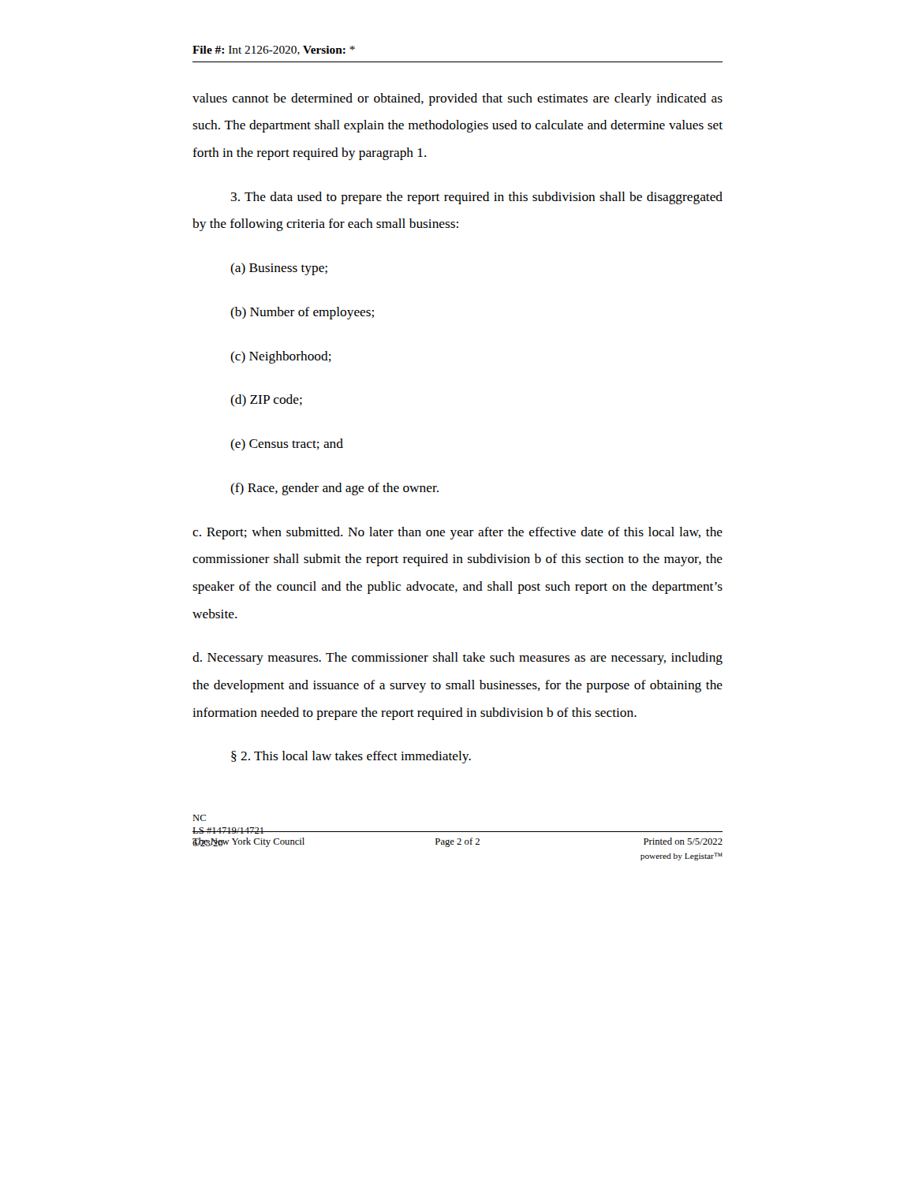File #: Int 2126-2020, Version: *
values cannot be determined or obtained, provided that such estimates are clearly indicated as such. The department shall explain the methodologies used to calculate and determine values set forth in the report required by paragraph 1.
3. The data used to prepare the report required in this subdivision shall be disaggregated by the following criteria for each small business:
(a) Business type;
(b) Number of employees;
(c) Neighborhood;
(d) ZIP code;
(e) Census tract; and
(f) Race, gender and age of the owner.
c. Report; when submitted. No later than one year after the effective date of this local law, the commissioner shall submit the report required in subdivision b of this section to the mayor, the speaker of the council and the public advocate, and shall post such report on the department’s website.
d. Necessary measures. The commissioner shall take such measures as are necessary, including the development and issuance of a survey to small businesses, for the purpose of obtaining the information needed to prepare the report required in subdivision b of this section.
§ 2. This local law takes effect immediately.
NC
LS #14719/14721
6/23/20
The New York City Council
Page 2 of 2
Printed on 5/5/2022 powered by Legistar™